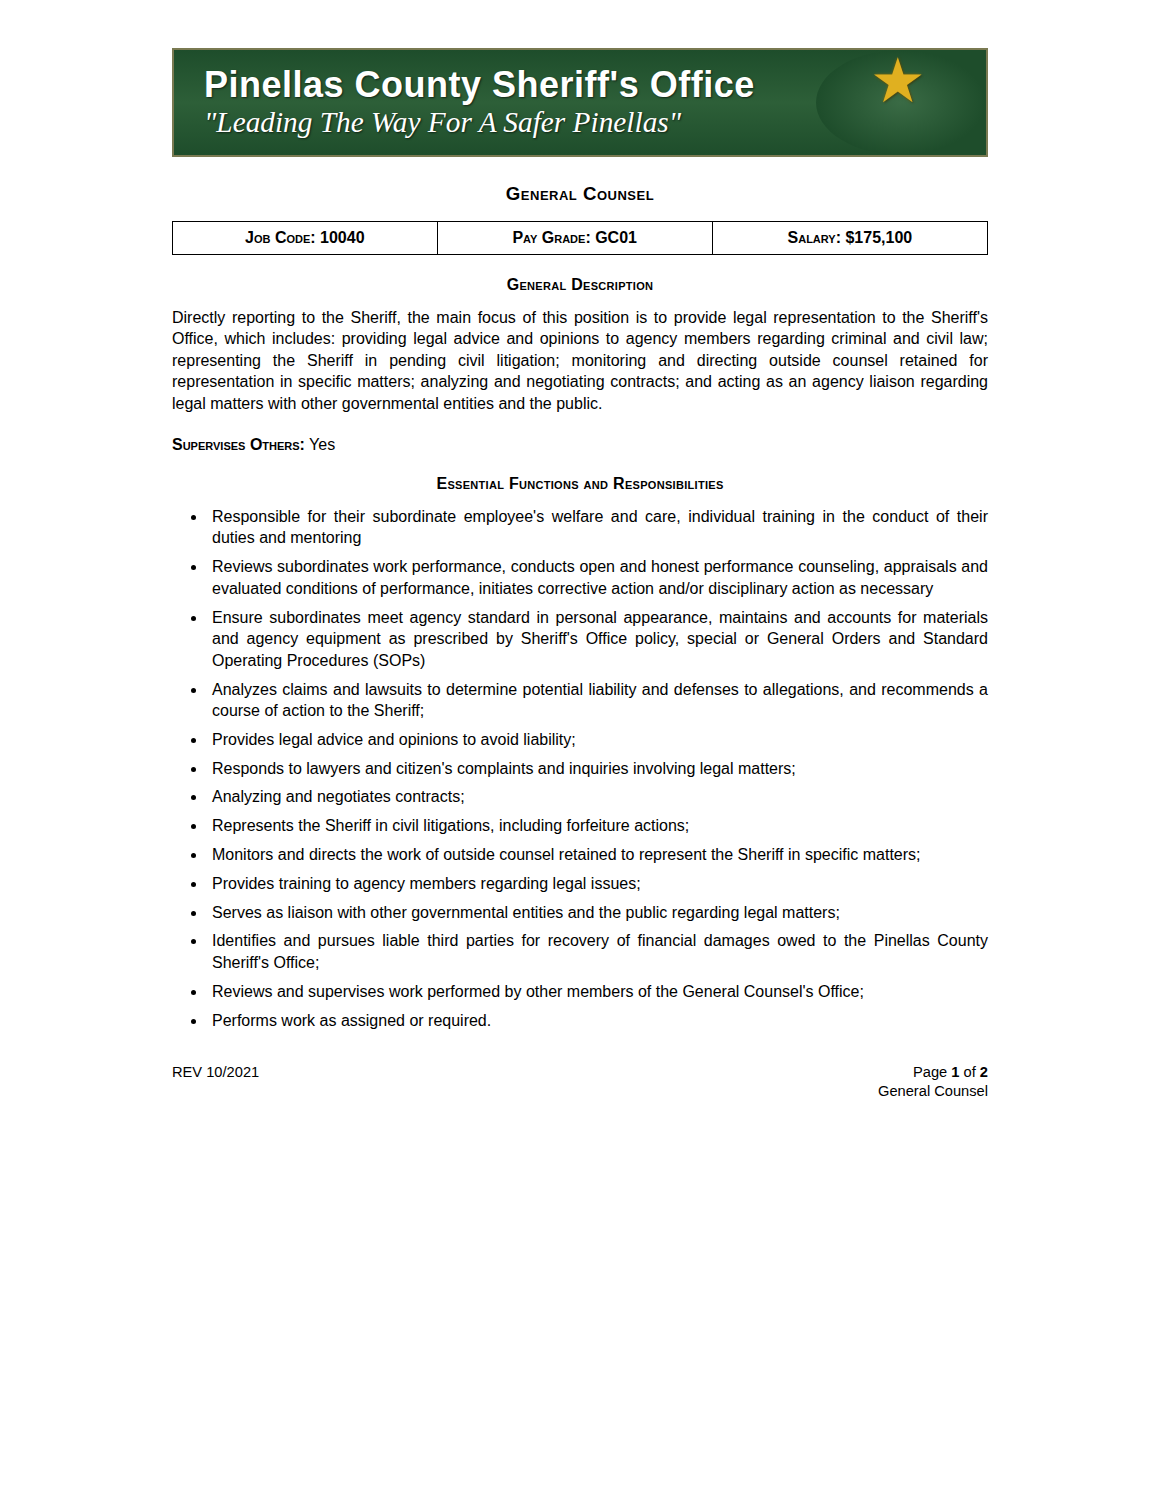Pinellas County Sheriff's Office
"Leading The Way For A Safer Pinellas"
General Counsel
| Job Code: 10040 | Pay Grade: GC01 | Salary: $175,100 |
General Description
Directly reporting to the Sheriff, the main focus of this position is to provide legal representation to the Sheriff's Office, which includes: providing legal advice and opinions to agency members regarding criminal and civil law; representing the Sheriff in pending civil litigation; monitoring and directing outside counsel retained for representation in specific matters; analyzing and negotiating contracts; and acting as an agency liaison regarding legal matters with other governmental entities and the public.
Supervises Others: Yes
Essential Functions and Responsibilities
Responsible for their subordinate employee's welfare and care, individual training in the conduct of their duties and mentoring
Reviews subordinates work performance, conducts open and honest performance counseling, appraisals and evaluated conditions of performance, initiates corrective action and/or disciplinary action as necessary
Ensure subordinates meet agency standard in personal appearance, maintains and accounts for materials and agency equipment as prescribed by Sheriff's Office policy, special or General Orders and Standard Operating Procedures (SOPs)
Analyzes claims and lawsuits to determine potential liability and defenses to allegations, and recommends a course of action to the Sheriff;
Provides legal advice and opinions to avoid liability;
Responds to lawyers and citizen's complaints and inquiries involving legal matters;
Analyzing and negotiates contracts;
Represents the Sheriff in civil litigations, including forfeiture actions;
Monitors and directs the work of outside counsel retained to represent the Sheriff in specific matters;
Provides training to agency members regarding legal issues;
Serves as liaison with other governmental entities and the public regarding legal matters;
Identifies and pursues liable third parties for recovery of financial damages owed to the Pinellas County Sheriff's Office;
Reviews and supervises work performed by other members of the General Counsel's Office;
Performs work as assigned or required.
Page 1 of 2
General Counsel
REV 10/2021